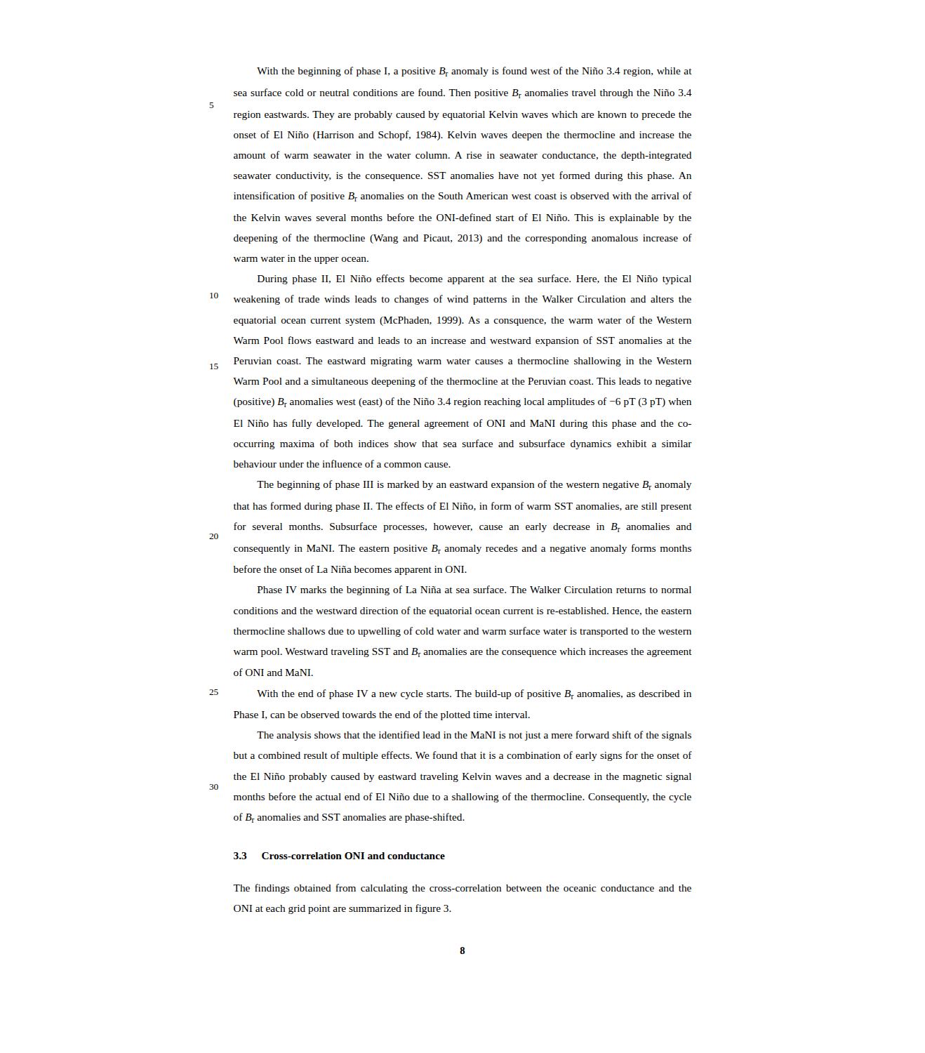With the beginning of phase I, a positive Br anomaly is found west of the Niño 3.4 region, while at sea surface cold or neutral conditions are found. Then positive Br anomalies travel through the Niño 3.4 region eastwards. They are probably caused by equatorial Kelvin waves which are known to precede the onset of El Niño (Harrison and Schopf, 1984). Kelvin waves deepen the thermocline and increase the amount of warm seawater in the water column. A rise in seawater conductance, the depth-5integrated seawater conductivity, is the consequence. SST anomalies have not yet formed during this phase. An intensification of positive Br anomalies on the South American west coast is observed with the arrival of the Kelvin waves several months before the ONI-defined start of El Niño. This is explainable by the deepening of the thermocline (Wang and Picaut, 2013) and the corresponding anomalous increase of warm water in the upper ocean.
During phase II, El Niño effects become apparent at the sea surface. Here, the El Niño typical weakening of trade winds 10leads to changes of wind patterns in the Walker Circulation and alters the equatorial ocean current system (McPhaden, 1999). As a consquence, the warm water of the Western Warm Pool flows eastward and leads to an increase and westward expansion of SST anomalies at the Peruvian coast. The eastward migrating warm water causes a thermocline shallowing in the Western Warm Pool and a simultaneous deepening of the thermocline at the Peruvian coast. This leads to negative (positive) Br anomalies west (east) of the Niño 3.4 region reaching local amplitudes of −6 pT (3 pT) when El Niño has fully developed. The 15general agreement of ONI and MaNI during this phase and the co-occurring maxima of both indices show that sea surface and subsurface dynamics exhibit a similar behaviour under the influence of a common cause.
The beginning of phase III is marked by an eastward expansion of the western negative Br anomaly that has formed during phase II. The effects of El Niño, in form of warm SST anomalies, are still present for several months. Subsurface processes, however, cause an early decrease in Br anomalies and consequently in MaNI. The eastern positive Br anomaly recedes and a 20negative anomaly forms months before the onset of La Niña becomes apparent in ONI.
Phase IV marks the beginning of La Niña at sea surface. The Walker Circulation returns to normal conditions and the westward direction of the equatorial ocean current is re-established. Hence, the eastern thermocline shallows due to upwelling of cold water and warm surface water is transported to the western warm pool. Westward traveling SST and Br anomalies are the consequence which increases the agreement of ONI and MaNI.
25 With the end of phase IV a new cycle starts. The build-up of positive Br anomalies, as described in Phase I, can be observed towards the end of the plotted time interval.
The analysis shows that the identified lead in the MaNI is not just a mere forward shift of the signals but a combined result of multiple effects. We found that it is a combination of early signs for the onset of the El Niño probably caused by eastward traveling Kelvin waves and a decrease in the magnetic signal months before the actual end of El Niño due to a shallowing of 30the thermocline. Consequently, the cycle of Br anomalies and SST anomalies are phase-shifted.
3.3 Cross-correlation ONI and conductance
The findings obtained from calculating the cross-correlation between the oceanic conductance and the ONI at each grid point are summarized in figure 3.
8